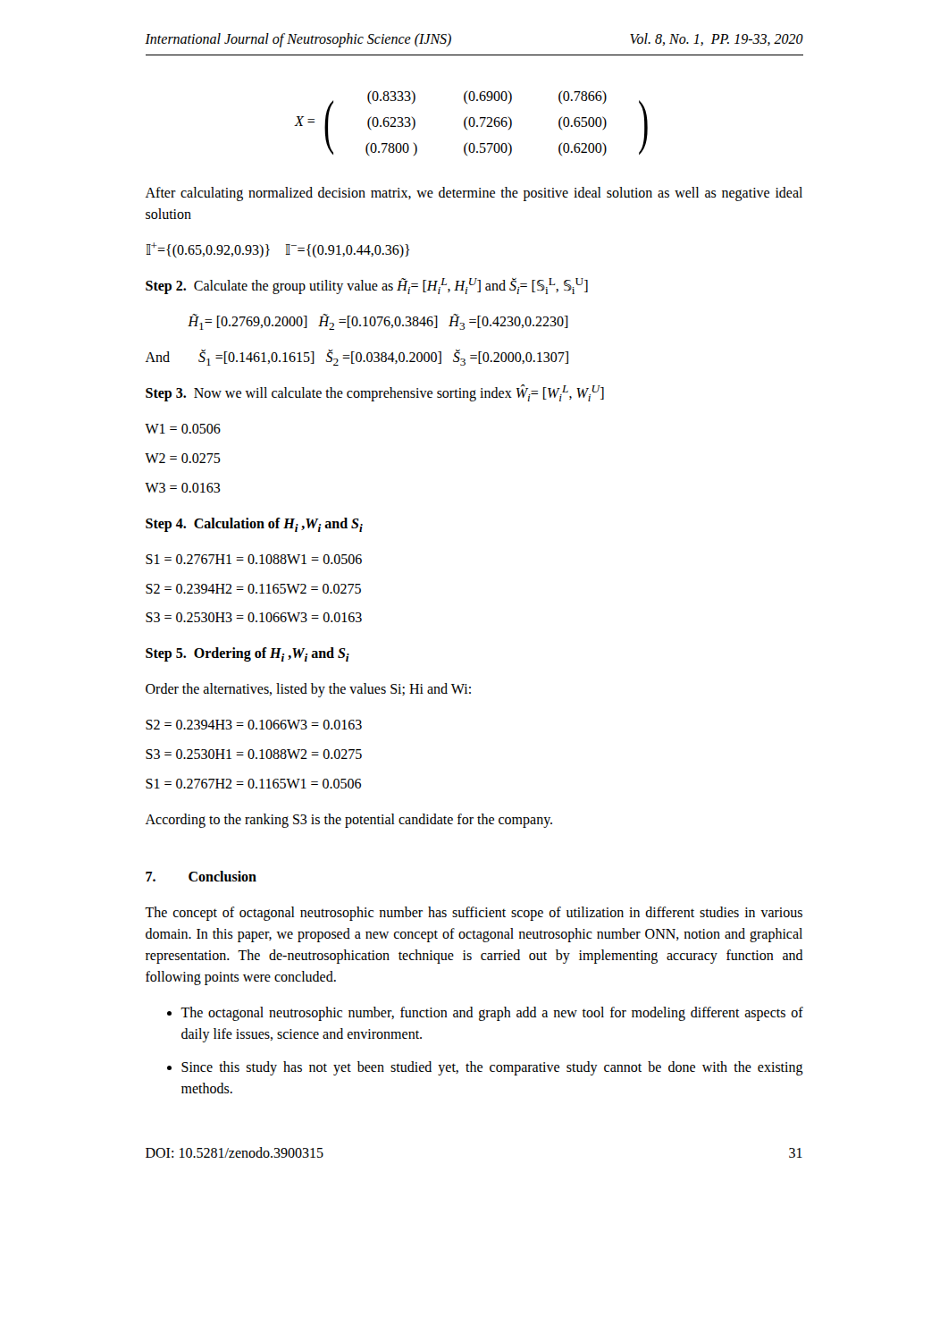International Journal of Neutrosophic Science (IJNS) Vol. 8, No. 1, PP. 19-33, 2020
X = (
| (0.8333) | (0.6900) | (0.7866) |
| (0.6233) | (0.7266) | (0.6500) |
| (0.7800 ) | (0.5700) | (0.6200) |
)
After calculating normalized decision matrix, we determine the positive ideal solution as well as negative ideal solution
𝕀+={(0.65,0.92,0.93)} 𝕀−={(0.91,0.44,0.36)}
Step 2. Calculate the group utility value as H̃i= [HiL, HiU] and S̆i= [𝕊iL, 𝕊iU]
H̃1= [0.2769,0.2000] H̃2 =[0.1076,0.3846] H̃3 =[0.4230,0.2230]
And S̆1 =[0.1461,0.1615] S̆2 =[0.0384,0.2000] S̆3 =[0.2000,0.1307]
Step 3. Now we will calculate the comprehensive sorting index Ŵi= [WiL, WiU]
W1 = 0.0506
W2 = 0.0275
W3 = 0.0163
Step 4. Calculation of Hi ,Wi and Si
S1 = 0.2767 H1 = 0.1088 W1 = 0.0506
S2 = 0.2394 H2 = 0.1165 W2 = 0.0275
S3 = 0.2530 H3 = 0.1066 W3 = 0.0163
Step 5. Ordering of Hi ,Wi and Si
Order the alternatives, listed by the values Si; Hi and Wi:
S2 = 0.2394 H3 = 0.1066 W3 = 0.0163
S3 = 0.2530 H1 = 0.1088 W2 = 0.0275
S1 = 0.2767 H2 = 0.1165 W1 = 0.0506
According to the ranking S3 is the potential candidate for the company.
7. Conclusion
The concept of octagonal neutrosophic number has sufficient scope of utilization in different studies in various domain. In this paper, we proposed a new concept of octagonal neutrosophic number ONN, notion and graphical representation. The de-neutrosophication technique is carried out by implementing accuracy function and following points were concluded.
The octagonal neutrosophic number, function and graph add a new tool for modeling different aspects of daily life issues, science and environment.
Since this study has not yet been studied yet, the comparative study cannot be done with the existing methods.
DOI: 10.5281/zenodo.3900315 31